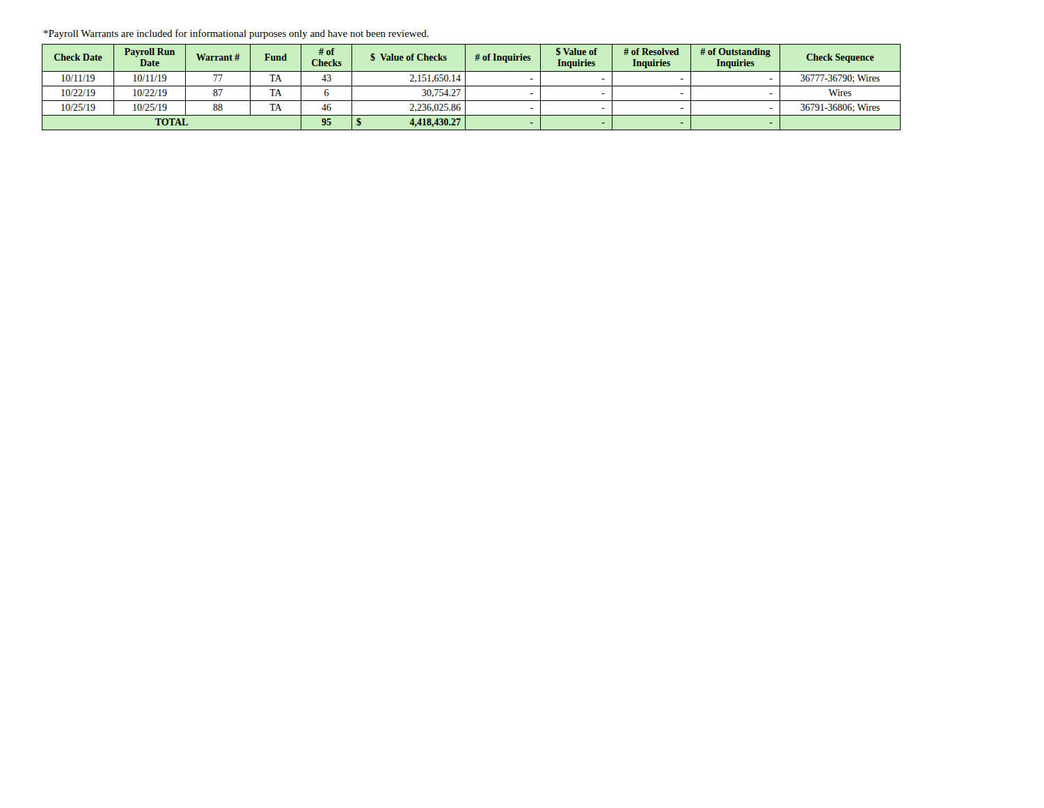*Payroll Warrants are included for informational purposes only and have not been reviewed.
| Check Date | Payroll Run Date | Warrant # | Fund | # of Checks | $ Value of Checks | # of Inquiries | $ Value of Inquiries | # of Resolved Inquiries | # of Outstanding Inquiries | Check Sequence |
| --- | --- | --- | --- | --- | --- | --- | --- | --- | --- | --- |
| 10/11/19 | 10/11/19 | 77 | TA | 43 | 2,151,650.14 | - | - | - | - | 36777-36790; Wires |
| 10/22/19 | 10/22/19 | 87 | TA | 6 | 30,754.27 | - | - | - | - | Wires |
| 10/25/19 | 10/25/19 | 88 | TA | 46 | 2,236,025.86 | - | - | - | - | 36791-36806; Wires |
| TOTAL | 95 | $ 4,418,430.27 | - | - | - | - | |